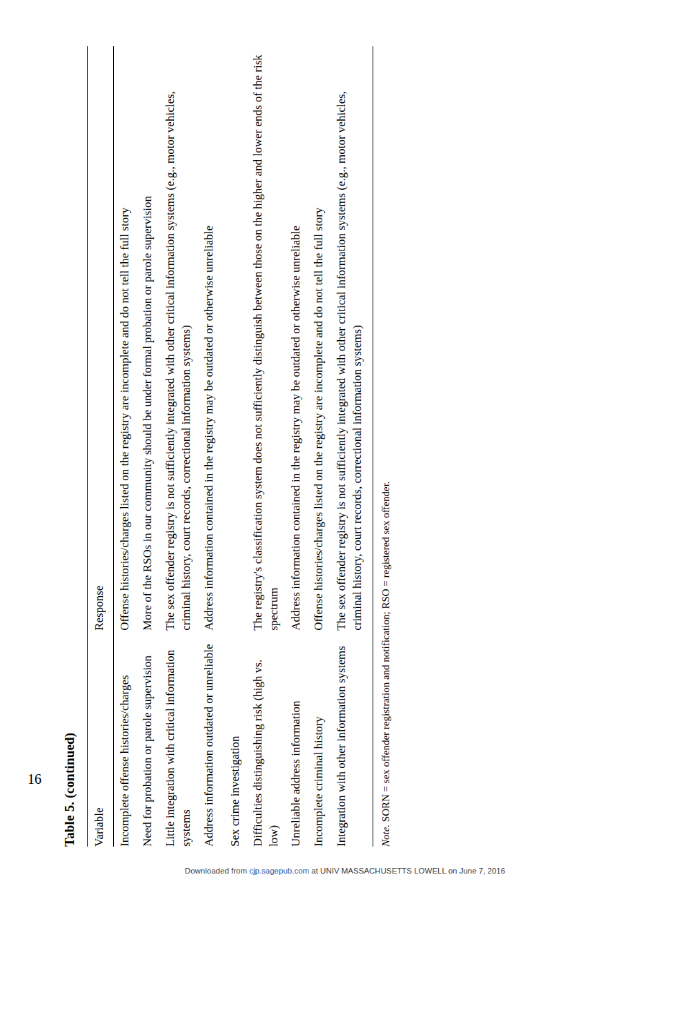Table 5. (continued)
| Variable | Response |
| --- | --- |
| Incomplete offense histories/charges | Offense histories/charges listed on the registry are incomplete and do not tell the full story |
| Need for probation or parole supervision | More of the RSOs in our community should be under formal probation or parole supervision |
| Little integration with critical information systems | The sex offender registry is not sufficiently integrated with other critical information systems (e.g., motor vehicles, criminal history, court records, correctional information systems) |
| Address information outdated or unreliable | Address information contained in the registry may be outdated or otherwise unreliable |
| Sex crime investigation | |
| Difficulties distinguishing risk (high vs. low) | The registry's classification system does not sufficiently distinguish between those on the higher and lower ends of the risk spectrum |
| Unreliable address information | Address information contained in the registry may be outdated or otherwise unreliable |
| Incomplete criminal history | Offense histories/charges listed on the registry are incomplete and do not tell the full story |
| Integration with other information systems | The sex offender registry is not sufficiently integrated with other critical information systems (e.g., motor vehicles, criminal history, court records, correctional information systems) |
Note. SORN = sex offender registration and notification; RSO = registered sex offender.
16
Downloaded from cjp.sagepub.com at UNIV MASSACHUSETTS LOWELL on June 7, 2016